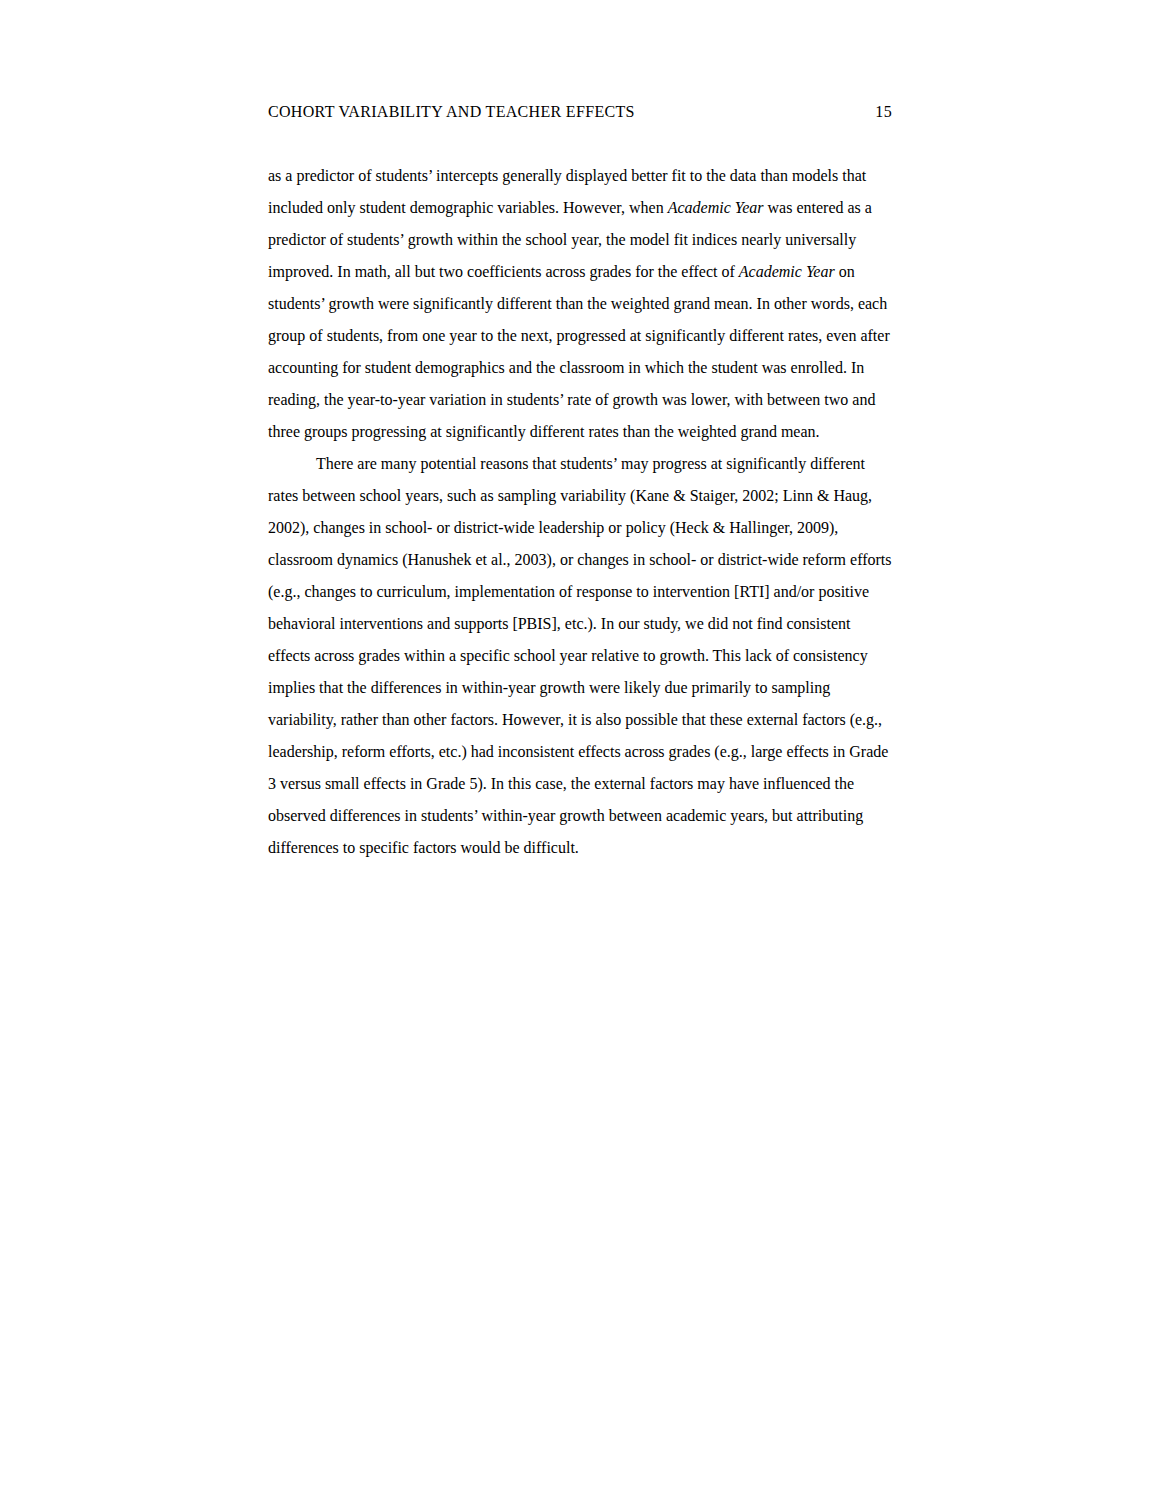Cohort Variability and Teacher Effects 15
as a predictor of students’ intercepts generally displayed better fit to the data than models that included only student demographic variables. However, when Academic Year was entered as a predictor of students’ growth within the school year, the model fit indices nearly universally improved. In math, all but two coefficients across grades for the effect of Academic Year on students’ growth were significantly different than the weighted grand mean. In other words, each group of students, from one year to the next, progressed at significantly different rates, even after accounting for student demographics and the classroom in which the student was enrolled. In reading, the year-to-year variation in students’ rate of growth was lower, with between two and three groups progressing at significantly different rates than the weighted grand mean.
There are many potential reasons that students’ may progress at significantly different rates between school years, such as sampling variability (Kane & Staiger, 2002; Linn & Haug, 2002), changes in school- or district-wide leadership or policy (Heck & Hallinger, 2009), classroom dynamics (Hanushek et al., 2003), or changes in school- or district-wide reform efforts (e.g., changes to curriculum, implementation of response to intervention [RTI] and/or positive behavioral interventions and supports [PBIS], etc.). In our study, we did not find consistent effects across grades within a specific school year relative to growth. This lack of consistency implies that the differences in within-year growth were likely due primarily to sampling variability, rather than other factors. However, it is also possible that these external factors (e.g., leadership, reform efforts, etc.) had inconsistent effects across grades (e.g., large effects in Grade 3 versus small effects in Grade 5). In this case, the external factors may have influenced the observed differences in students’ within-year growth between academic years, but attributing differences to specific factors would be difficult.